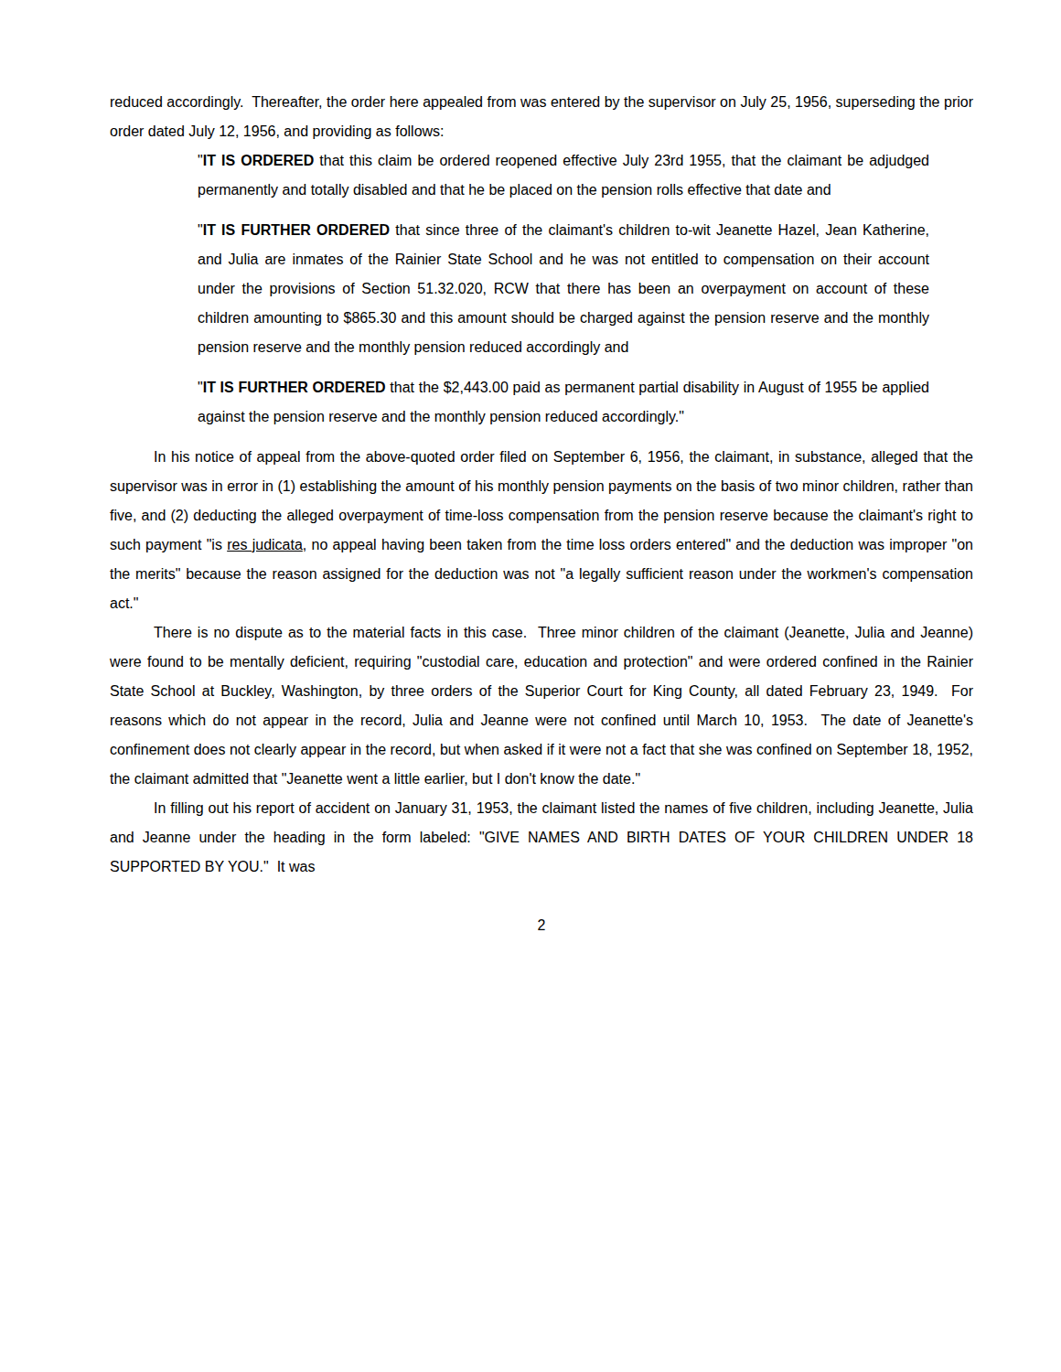reduced accordingly. Thereafter, the order here appealed from was entered by the supervisor on July 25, 1956, superseding the prior order dated July 12, 1956, and providing as follows:
"IT IS ORDERED that this claim be ordered reopened effective July 23rd 1955, that the claimant be adjudged permanently and totally disabled and that he be placed on the pension rolls effective that date and
"IT IS FURTHER ORDERED that since three of the claimant's children to-wit Jeanette Hazel, Jean Katherine, and Julia are inmates of the Rainier State School and he was not entitled to compensation on their account under the provisions of Section 51.32.020, RCW that there has been an overpayment on account of these children amounting to $865.30 and this amount should be charged against the pension reserve and the monthly pension reserve and the monthly pension reduced accordingly and
"IT IS FURTHER ORDERED that the $2,443.00 paid as permanent partial disability in August of 1955 be applied against the pension reserve and the monthly pension reduced accordingly."
In his notice of appeal from the above-quoted order filed on September 6, 1956, the claimant, in substance, alleged that the supervisor was in error in (1) establishing the amount of his monthly pension payments on the basis of two minor children, rather than five, and (2) deducting the alleged overpayment of time-loss compensation from the pension reserve because the claimant's right to such payment "is res judicata, no appeal having been taken from the time loss orders entered" and the deduction was improper "on the merits" because the reason assigned for the deduction was not "a legally sufficient reason under the workmen's compensation act."
There is no dispute as to the material facts in this case. Three minor children of the claimant (Jeanette, Julia and Jeanne) were found to be mentally deficient, requiring "custodial care, education and protection" and were ordered confined in the Rainier State School at Buckley, Washington, by three orders of the Superior Court for King County, all dated February 23, 1949. For reasons which do not appear in the record, Julia and Jeanne were not confined until March 10, 1953. The date of Jeanette's confinement does not clearly appear in the record, but when asked if it were not a fact that she was confined on September 18, 1952, the claimant admitted that "Jeanette went a little earlier, but I don't know the date."
In filling out his report of accident on January 31, 1953, the claimant listed the names of five children, including Jeanette, Julia and Jeanne under the heading in the form labeled: "GIVE NAMES AND BIRTH DATES OF YOUR CHILDREN UNDER 18 SUPPORTED BY YOU." It was
2